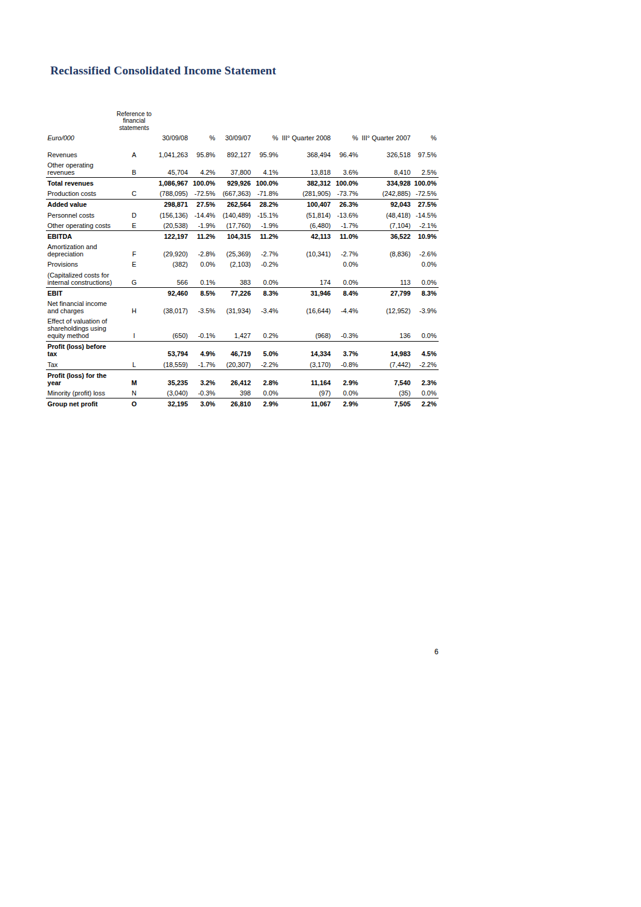Reclassified Consolidated Income Statement
| | Reference to financial statements | | | | | | | | |
| --- | --- | --- | --- | --- | --- | --- | --- | --- | --- |
| Euro/000 | | 30/09/08 | % | 30/09/07 | % | III° Quarter 2008 | % | III° Quarter 2007 | % |
| Revenues | A | 1,041,263 | 95.8% | 892,127 | 95.9% | 368,494 | 96.4% | 326,518 | 97.5% |
| Other operating revenues | B | 45,704 | 4.2% | 37,800 | 4.1% | 13,818 | 3.6% | 8,410 | 2.5% |
| Total revenues | | 1,086,967 | 100.0% | 929,926 | 100.0% | 382,312 | 100.0% | 334,928 | 100.0% |
| Production costs | C | (788,095) | -72.5% | (667,363) | -71.8% | (281,905) | -73.7% | (242,885) | -72.5% |
| Added value | | 298,871 | 27.5% | 262,564 | 28.2% | 100,407 | 26.3% | 92,043 | 27.5% |
| Personnel costs | D | (156,136) | -14.4% | (140,489) | -15.1% | (51,814) | -13.6% | (48,418) | -14.5% |
| Other operating costs | E | (20,538) | -1.9% | (17,760) | -1.9% | (6,480) | -1.7% | (7,104) | -2.1% |
| EBITDA | | 122,197 | 11.2% | 104,315 | 11.2% | 42,113 | 11.0% | 36,522 | 10.9% |
| Amortization and depreciation | F | (29,920) | -2.8% | (25,369) | -2.7% | (10,341) | -2.7% | (8,836) | -2.6% |
| Provisions | E | (382) | 0.0% | (2,103) | -0.2% | | 0.0% | | 0.0% |
| (Capitalized costs for internal constructions) | G | 566 | 0.1% | 383 | 0.0% | 174 | 0.0% | 113 | 0.0% |
| EBIT | | 92,460 | 8.5% | 77,226 | 8.3% | 31,946 | 8.4% | 27,799 | 8.3% |
| Net financial income and charges | H | (38,017) | -3.5% | (31,934) | -3.4% | (16,644) | -4.4% | (12,952) | -3.9% |
| Effect of valuation of shareholdings using equity method | I | (650) | -0.1% | 1,427 | 0.2% | (968) | -0.3% | 136 | 0.0% |
| Profit (loss) before tax | | 53,794 | 4.9% | 46,719 | 5.0% | 14,334 | 3.7% | 14,983 | 4.5% |
| Tax | L | (18,559) | -1.7% | (20,307) | -2.2% | (3,170) | -0.8% | (7,442) | -2.2% |
| Profit (loss) for the year | M | 35,235 | 3.2% | 26,412 | 2.8% | 11,164 | 2.9% | 7,540 | 2.3% |
| Minority (profit) loss | N | (3,040) | -0.3% | 398 | 0.0% | (97) | 0.0% | (35) | 0.0% |
| Group net profit | O | 32,195 | 3.0% | 26,810 | 2.9% | 11,067 | 2.9% | 7,505 | 2.2% |
6